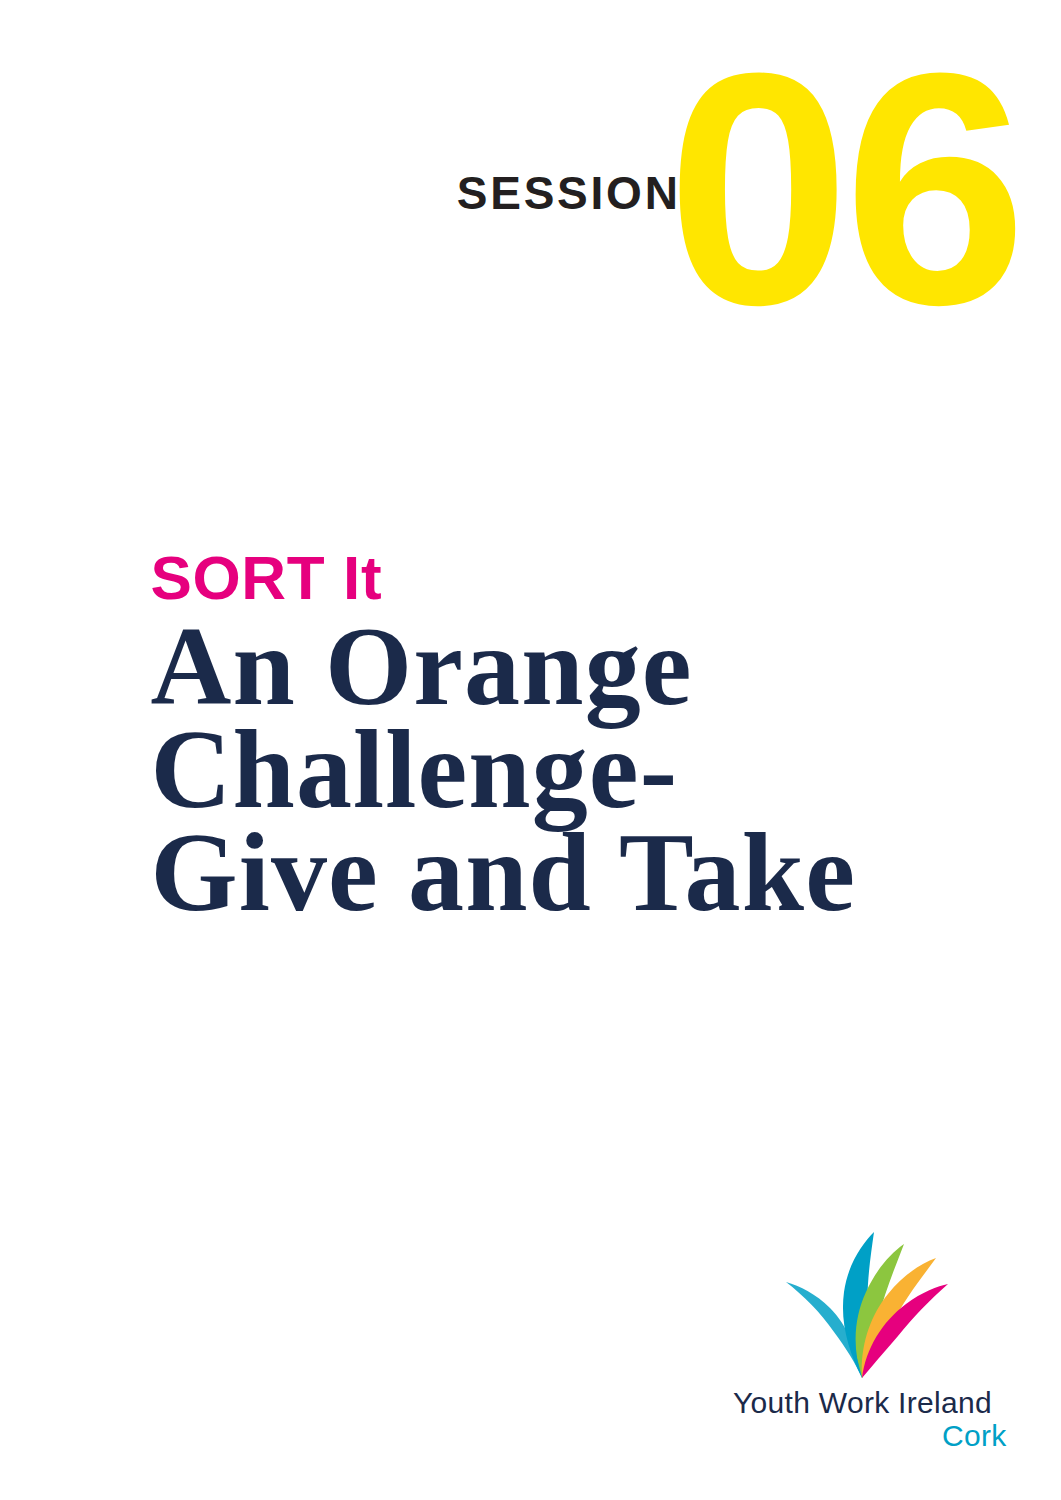Session 06
Sort It
An Orange Challenge- Give and Take
Youth Work Ireland Cork